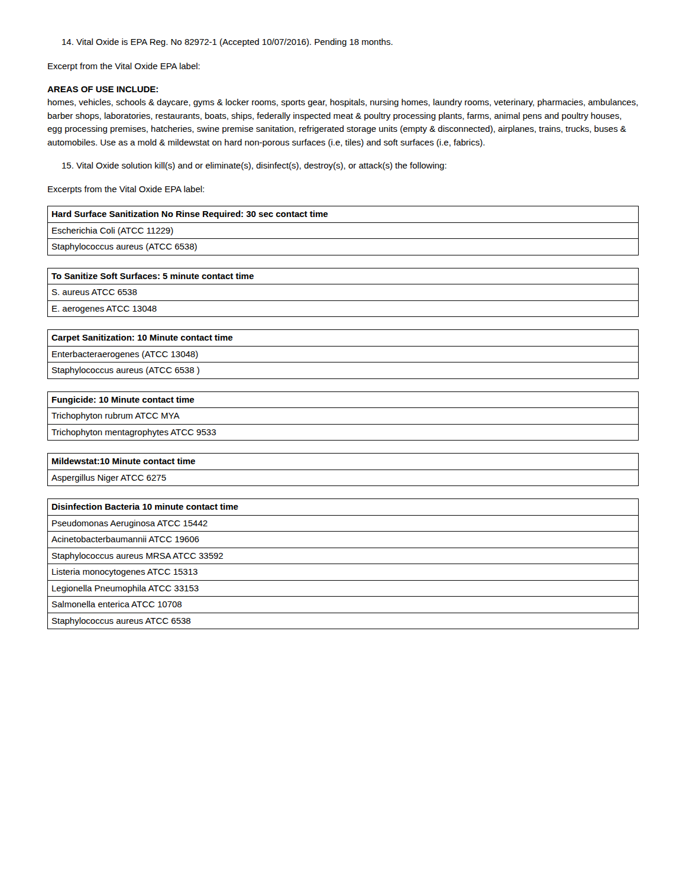14. Vital Oxide is EPA Reg. No 82972-1 (Accepted 10/07/2016). Pending 18 months.
Excerpt from the Vital Oxide EPA label:
AREAS OF USE INCLUDE:
homes, vehicles, schools & daycare, gyms & locker rooms, sports gear, hospitals, nursing homes, laundry rooms, veterinary, pharmacies, ambulances, barber shops, laboratories, restaurants, boats, ships, federally inspected meat & poultry processing plants, farms, animal pens and poultry houses, egg processing premises, hatcheries, swine premise sanitation, refrigerated storage units (empty & disconnected), airplanes, trains, trucks, buses & automobiles. Use as a mold & mildewstat on hard non-porous surfaces (i.e, tiles) and soft surfaces (i.e, fabrics).
15. Vital Oxide solution kill(s) and or eliminate(s), disinfect(s), destroy(s), or attack(s) the following:
Excerpts from the Vital Oxide EPA label:
| Hard Surface Sanitization No Rinse Required: 30 sec contact time |
| --- |
| Escherichia Coli (ATCC 11229) |
| Staphylococcus aureus (ATCC 6538) |
| To Sanitize Soft Surfaces: 5 minute contact time |
| --- |
| S. aureus ATCC 6538 |
| E. aerogenes ATCC 13048 |
| Carpet Sanitization: 10 Minute contact time |
| --- |
| Enterbacteraerogenes (ATCC 13048) |
| Staphylococcus aureus (ATCC 6538 ) |
| Fungicide: 10 Minute contact time |
| --- |
| Trichophyton rubrum ATCC MYA |
| Trichophyton mentagrophytes ATCC 9533 |
| Mildewstat:10 Minute contact time |
| --- |
| Aspergillus Niger ATCC 6275 |
| Disinfection Bacteria 10 minute contact time |
| --- |
| Pseudomonas Aeruginosa ATCC 15442 |
| Acinetobacterbaumannii ATCC 19606 |
| Staphylococcus aureus MRSA ATCC 33592 |
| Listeria monocytogenes ATCC 15313 |
| Legionella Pneumophila ATCC 33153 |
| Salmonella enterica ATCC 10708 |
| Staphylococcus aureus ATCC 6538 |